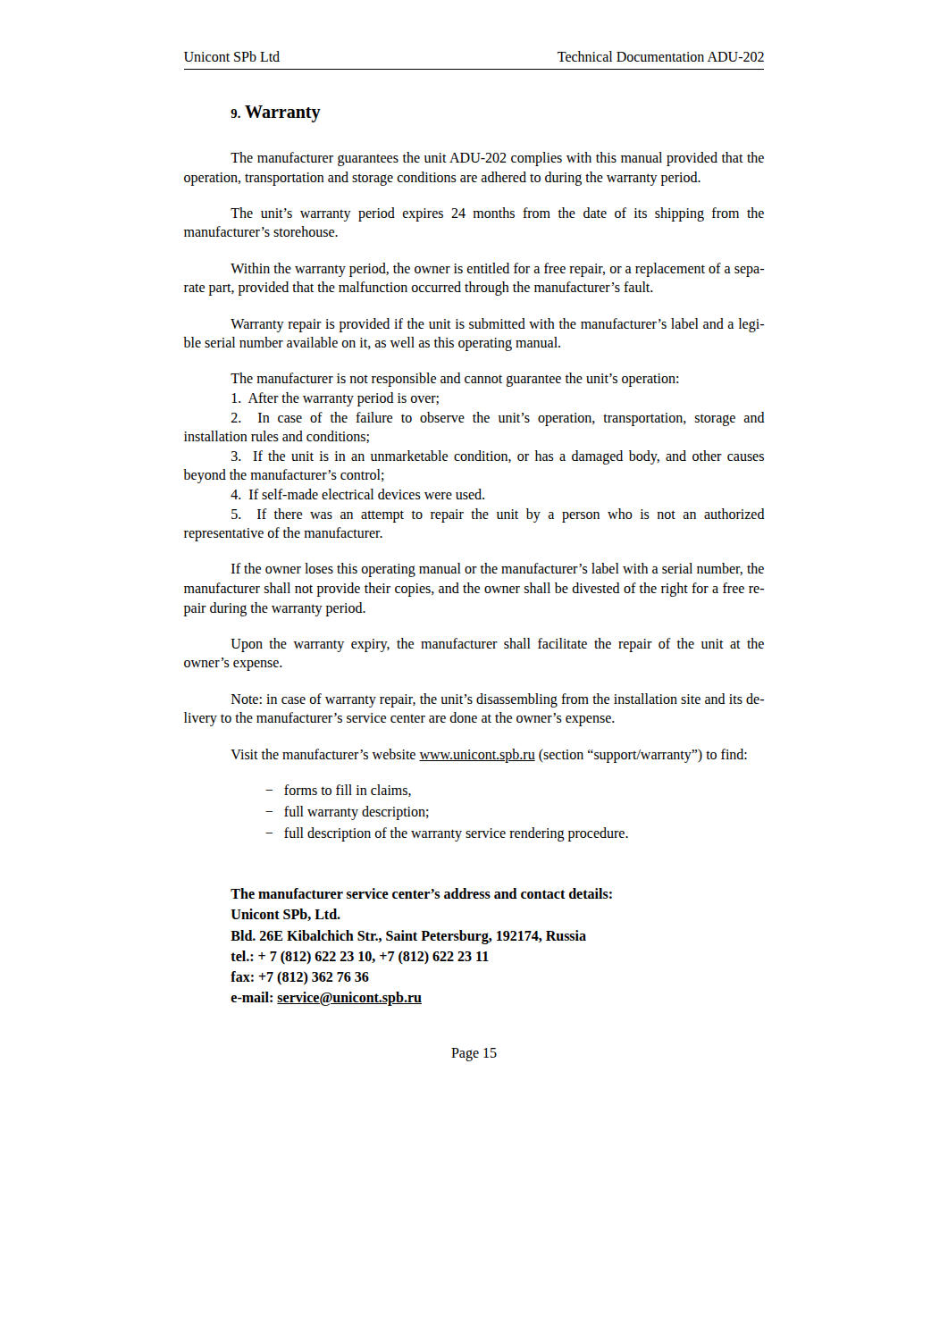Unicont SPb Ltd
Technical Documentation ADU-202
9. Warranty
The manufacturer guarantees the unit ADU-202 complies with this manual provided that the operation, transportation and storage conditions are adhered to during the warranty period.
The unit’s warranty period expires 24 months from the date of its shipping from the manufacturer’s storehouse.
Within the warranty period, the owner is entitled for a free repair, or a replacement of a separate part, provided that the malfunction occurred through the manufacturer’s fault.
Warranty repair is provided if the unit is submitted with the manufacturer’s label and a legible serial number available on it, as well as this operating manual.
The manufacturer is not responsible and cannot guarantee the unit’s operation:
1. After the warranty period is over;
2. In case of the failure to observe the unit’s operation, transportation, storage and installation rules and conditions;
3. If the unit is in an unmarketable condition, or has a damaged body, and other causes beyond the manufacturer’s control;
4. If self-made electrical devices were used.
5. If there was an attempt to repair the unit by a person who is not an authorized representative of the manufacturer.
If the owner loses this operating manual or the manufacturer’s label with a serial number, the manufacturer shall not provide their copies, and the owner shall be divested of the right for a free repair during the warranty period.
Upon the warranty expiry, the manufacturer shall facilitate the repair of the unit at the owner’s expense.
Note: in case of warranty repair, the unit’s disassembling from the installation site and its delivery to the manufacturer’s service center are done at the owner’s expense.
Visit the manufacturer’s website www.unicont.spb.ru (section “support/warranty”) to find:
forms to fill in claims,
full warranty description;
full description of the warranty service rendering procedure.
The manufacturer service center’s address and contact details:
Unicont SPb, Ltd.
Bld. 26E Kibalchich Str., Saint Petersburg, 192174, Russia
tel.: + 7 (812) 622 23 10, +7 (812) 622 23 11
fax: +7 (812) 362 76 36
e-mail: service@unicont.spb.ru
Page 15